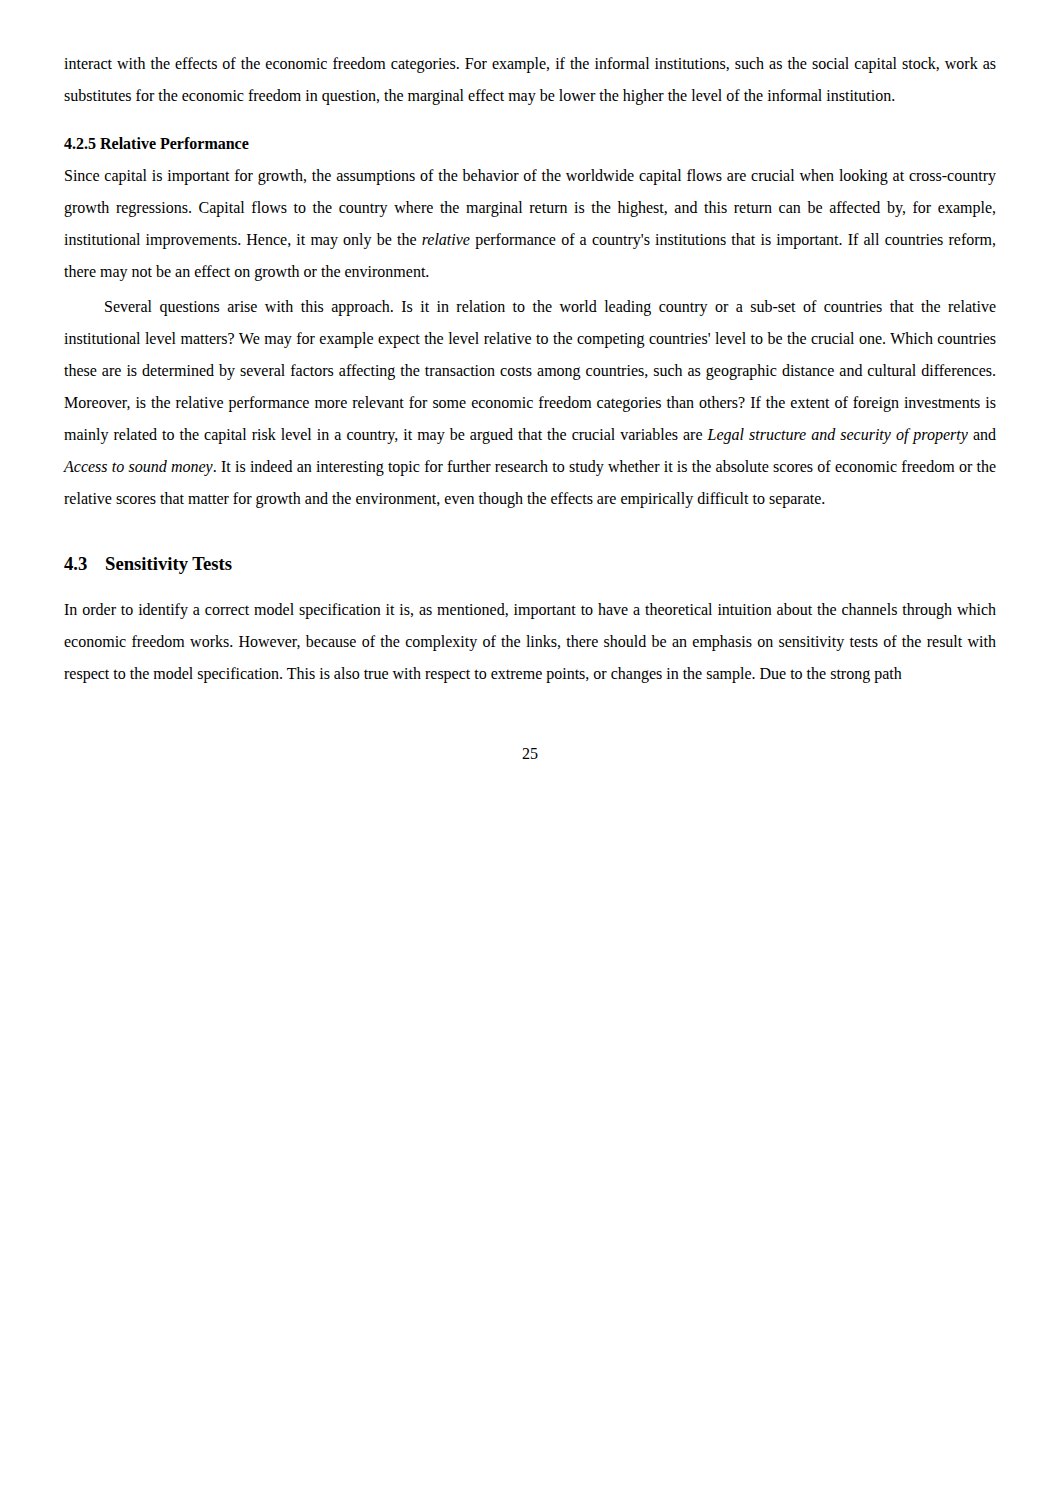interact with the effects of the economic freedom categories. For example, if the informal institutions, such as the social capital stock, work as substitutes for the economic freedom in question, the marginal effect may be lower the higher the level of the informal institution.
4.2.5 Relative Performance
Since capital is important for growth, the assumptions of the behavior of the worldwide capital flows are crucial when looking at cross-country growth regressions. Capital flows to the country where the marginal return is the highest, and this return can be affected by, for example, institutional improvements. Hence, it may only be the relative performance of a country's institutions that is important. If all countries reform, there may not be an effect on growth or the environment.
Several questions arise with this approach. Is it in relation to the world leading country or a sub-set of countries that the relative institutional level matters? We may for example expect the level relative to the competing countries' level to be the crucial one. Which countries these are is determined by several factors affecting the transaction costs among countries, such as geographic distance and cultural differences. Moreover, is the relative performance more relevant for some economic freedom categories than others? If the extent of foreign investments is mainly related to the capital risk level in a country, it may be argued that the crucial variables are Legal structure and security of property and Access to sound money. It is indeed an interesting topic for further research to study whether it is the absolute scores of economic freedom or the relative scores that matter for growth and the environment, even though the effects are empirically difficult to separate.
4.3 Sensitivity Tests
In order to identify a correct model specification it is, as mentioned, important to have a theoretical intuition about the channels through which economic freedom works. However, because of the complexity of the links, there should be an emphasis on sensitivity tests of the result with respect to the model specification. This is also true with respect to extreme points, or changes in the sample. Due to the strong path
25